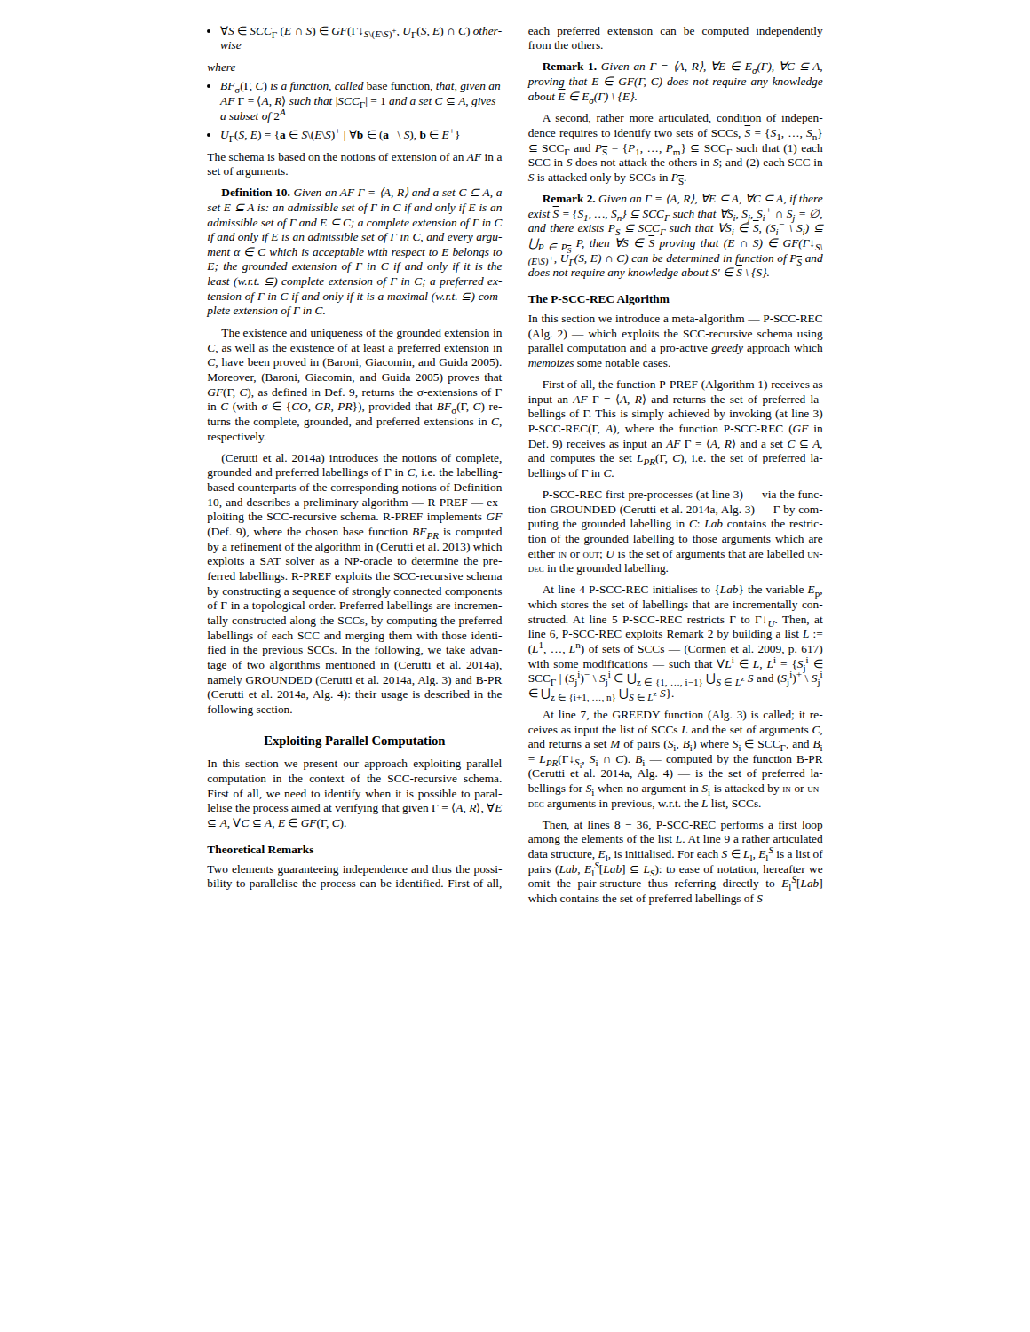∀S ∈ SCCΓ (E ∩ S) ∈ GF(Γ↓S\(E\S)+, UΓ(S, E) ∩ C) otherwise
where
BFσ(Γ, C) is a function, called base function, that, given an AF Γ = ⟨A, R⟩ such that |SCCΓ| = 1 and a set C ⊆ A, gives a subset of 2A
UΓ(S, E) = {a ∈ S\(E\S)+ | ∀b ∈ (a− \ S), b ∈ E+}
The schema is based on the notions of extension of an AF in a set of arguments.
Definition 10. Given an AF Γ = ⟨A, R⟩ and a set C ⊆ A, a set E ⊆ A is: an admissible set of Γ in C if and only if E is an admissible set of Γ and E ⊆ C; a complete extension of Γ in C if and only if E is an admissible set of Γ in C, and every argument α ∈ C which is acceptable with respect to E belongs to E; the grounded extension of Γ in C if and only if it is the least (w.r.t. ⊆) complete extension of Γ in C; a preferred extension of Γ in C if and only if it is a maximal (w.r.t. ⊆) complete extension of Γ in C.
The existence and uniqueness of the grounded extension in C, as well as the existence of at least a preferred extension in C, have been proved in (Baroni, Giacomin, and Guida 2005). Moreover, (Baroni, Giacomin, and Guida 2005) proves that GF(Γ, C), as defined in Def. 9, returns the σ-extensions of Γ in C (with σ ∈ {CO, GR, PR}), provided that BFσ(Γ, C) returns the complete, grounded, and preferred extensions in C, respectively.
(Cerutti et al. 2014a) introduces the notions of complete, grounded and preferred labellings of Γ in C, i.e. the labelling-based counterparts of the corresponding notions of Definition 10, and describes a preliminary algorithm — R-PREF — exploiting the SCC-recursive schema. R-PREF implements GF (Def. 9), where the chosen base function BFPR is computed by a refinement of the algorithm in (Cerutti et al. 2013) which exploits a SAT solver as a NP-oracle to determine the preferred labellings. R-PREF exploits the SCC-recursive schema by constructing a sequence of strongly connected components of Γ in a topological order. Preferred labellings are incrementally constructed along the SCCs, by computing the preferred labellings of each SCC and merging them with those identified in the previous SCCs. In the following, we take advantage of two algorithms mentioned in (Cerutti et al. 2014a), namely GROUNDED (Cerutti et al. 2014a, Alg. 3) and B-PR (Cerutti et al. 2014a, Alg. 4): their usage is described in the following section.
Exploiting Parallel Computation
In this section we present our approach exploiting parallel computation in the context of the SCC-recursive schema. First of all, we need to identify when it is possible to parallelise the process aimed at verifying that given Γ = ⟨A, R⟩, ∀E ⊆ A, ∀C ⊆ A, E ∈ GF(Γ, C).
Theoretical Remarks
Two elements guaranteeing independence and thus the possibility to parallelise the process can be identified. First of all, each preferred extension can be computed independently from the others.
Remark 1. Given an Γ = ⟨A, R⟩, ∀E ∈ Eσ(Γ), ∀C ⊆ A, proving that E ∈ GF(Γ, C) does not require any knowledge about E ∈ Eσ(Γ) \ {E}.
A second, rather more articulated, condition of independence requires to identify two sets of SCCs, S = {S1, …, Sn} ⊆ SCCΓ and PS = {P1, …, Pm} ⊆ SCCΓ such that (1) each SCC in S does not attack the others in S; and (2) each SCC in S is attacked only by SCCs in PS.
Remark 2. Given an Γ = ⟨A, R⟩, ∀E ⊆ A, ∀C ⊆ A, if there exist S = {S1, …, Sn} ⊆ SCCΓ such that ∀Si, Sj, Si+ ∩ Sj = ∅, and there exists PS ⊆ SCCΓ such that ∀Si ∈ S, (Si− \ Si) ⊆ ⋃P ∈ PS P, then ∀S ∈ S proving that (E ∩ S) ∈ GF(Γ↓S\(E\S)+, UΓ(S, E) ∩ C) can be determined in function of PS and does not require any knowledge about S′ ∈ S \ {S}.
The P-SCC-REC Algorithm
In this section we introduce a meta-algorithm — P-SCC-REC (Alg. 2) — which exploits the SCC-recursive schema using parallel computation and a pro-active greedy approach which memoizes some notable cases.
First of all, the function P-PREF (Algorithm 1) receives as input an AF Γ = ⟨A, R⟩ and returns the set of preferred labellings of Γ. This is simply achieved by invoking (at line 3) P-SCC-REC(Γ, A), where the function P-SCC-REC (GF in Def. 9) receives as input an AF Γ = ⟨A, R⟩ and a set C ⊆ A, and computes the set LPR(Γ, C), i.e. the set of preferred labellings of Γ in C.
P-SCC-REC first pre-processes (at line 3) — via the function GROUNDED (Cerutti et al. 2014a, Alg. 3) — Γ by computing the grounded labelling in C: Lab contains the restriction of the grounded labelling to those arguments which are either in or out; U is the set of arguments that are labelled undec in the grounded labelling.
At line 4 P-SCC-REC initialises to {Lab} the variable Ep, which stores the set of labellings that are incrementally constructed. At line 5 P-SCC-REC restricts Γ to Γ↓U. Then, at line 6, P-SCC-REC exploits Remark 2 by building a list L := (L1, …, Ln) of sets of SCCs — (Cormen et al. 2009, p. 617) with some modifications — such that ∀Li ∈ L, Li = {Sji ∈ SCCΓ | (Sji)− \ Sji ∈ ⋃z ∈ {1, …, i−1} ⋃S ∈ Lz S and (Sji)+ \ Sji ∈ ⋃z ∈ {i+1, …, n} ⋃S ∈ Lz S}.
At line 7, the GREEDY function (Alg. 3) is called; it receives as input the list of SCCs L and the set of arguments C, and returns a set M of pairs (Si, Bi) where Si ∈ SCCΓ, and Bi = LPR(Γ↓Si, Si ∩ C). Bi — computed by the function B-PR (Cerutti et al. 2014a, Alg. 4) — is the set of preferred labellings for Si when no argument in Si is attacked by in or undec arguments in previous, w.r.t. the L list, SCCs.
Then, at lines 8 − 36, P-SCC-REC performs a first loop among the elements of the list L. At line 9 a rather articulated data structure, El, is initialised. For each S ∈ Ll, ElS is a list of pairs (Lab, ElS[Lab] ⊆ LS): to ease of notation, hereafter we omit the pair-structure thus referring directly to ElS[Lab] which contains the set of preferred labellings of S